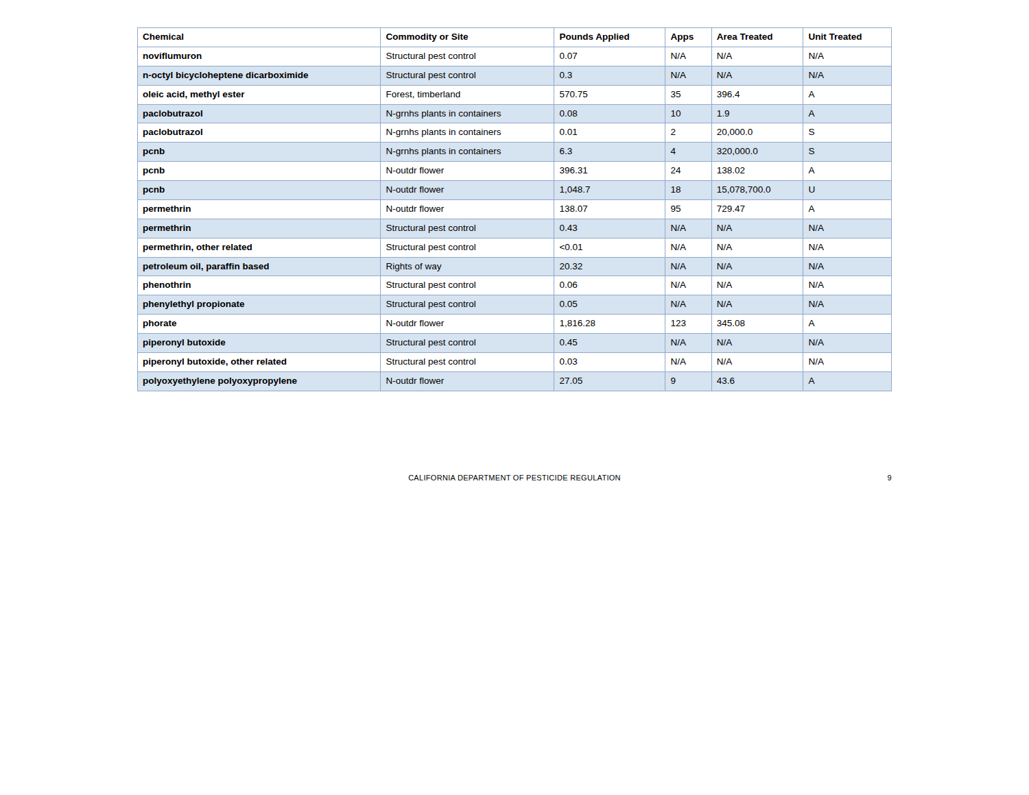| Chemical | Commodity or Site | Pounds Applied | Apps | Area Treated | Unit Treated |
| --- | --- | --- | --- | --- | --- |
| noviflumuron | Structural pest control | 0.07 | N/A | N/A | N/A |
| n-octyl bicycloheptene dicarboximide | Structural pest control | 0.3 | N/A | N/A | N/A |
| oleic acid, methyl ester | Forest, timberland | 570.75 | 35 | 396.4 | A |
| paclobutrazol | N-grnhs plants in containers | 0.08 | 10 | 1.9 | A |
| paclobutrazol | N-grnhs plants in containers | 0.01 | 2 | 20,000.0 | S |
| pcnb | N-grnhs plants in containers | 6.3 | 4 | 320,000.0 | S |
| pcnb | N-outdr flower | 396.31 | 24 | 138.02 | A |
| pcnb | N-outdr flower | 1,048.7 | 18 | 15,078,700.0 | U |
| permethrin | N-outdr flower | 138.07 | 95 | 729.47 | A |
| permethrin | Structural pest control | 0.43 | N/A | N/A | N/A |
| permethrin, other related | Structural pest control | <0.01 | N/A | N/A | N/A |
| petroleum oil, paraffin based | Rights of way | 20.32 | N/A | N/A | N/A |
| phenothrin | Structural pest control | 0.06 | N/A | N/A | N/A |
| phenylethyl propionate | Structural pest control | 0.05 | N/A | N/A | N/A |
| phorate | N-outdr flower | 1,816.28 | 123 | 345.08 | A |
| piperonyl butoxide | Structural pest control | 0.45 | N/A | N/A | N/A |
| piperonyl butoxide, other related | Structural pest control | 0.03 | N/A | N/A | N/A |
| polyoxyethylene polyoxypropylene | N-outdr flower | 27.05 | 9 | 43.6 | A |
CALIFORNIA DEPARTMENT OF PESTICIDE REGULATION 9